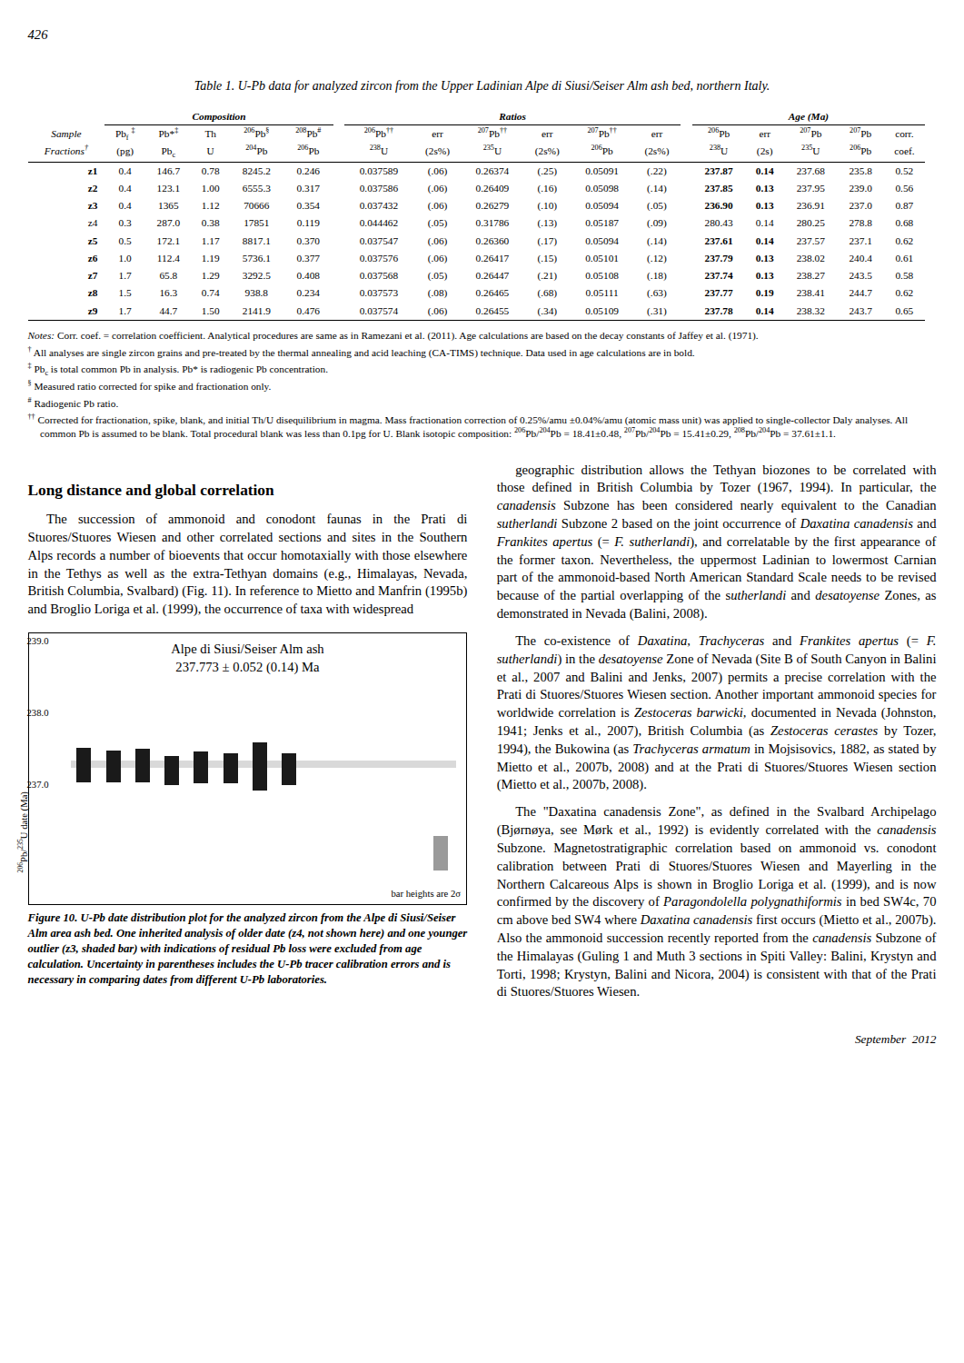426
Table 1. U-Pb data for analyzed zircon from the Upper Ladinian Alpe di Siusi/Seiser Alm ash bed, northern Italy.
| | Composition | | Ratios | | Age (Ma) | |
| --- | --- | --- | --- | --- | --- | --- |
| Sample | Pb f ‡ | Pb* ‡ | Th | 206 Pb § | 208 Pb # | | 206 Pb †† | err | 207 Pb †† | err | 207 Pb †† | err | | 206 Pb | err | 207 Pb | 207 Pb | corr. |
| Fractions † | (pg) | Pb c | U | 204 Pb | 206 Pb | | 238 U | (2s%) | 235 U | (2s%) | 206 Pb | (2s%) | | 238 U | (2s) | 235 U | 206 Pb | coef. |
| z1 | 0.4 | 146.7 | 0.78 | 8245.2 | 0.246 | | 0.037589 | (.06) | 0.26374 | (.25) | 0.05091 | (.22) | | 237.87 | 0.14 | 237.68 | 235.8 | 0.52 |
| z2 | 0.4 | 123.1 | 1.00 | 6555.3 | 0.317 | | 0.037586 | (.06) | 0.26409 | (.16) | 0.05098 | (.14) | | 237.85 | 0.13 | 237.95 | 239.0 | 0.56 |
| z3 | 0.4 | 1365 | 1.12 | 70666 | 0.354 | | 0.037432 | (.06) | 0.26279 | (.10) | 0.05094 | (.05) | | 236.90 | 0.13 | 236.91 | 237.0 | 0.87 |
| z4 | 0.3 | 287.0 | 0.38 | 17851 | 0.119 | | 0.044462 | (.05) | 0.31786 | (.13) | 0.05187 | (.09) | | 280.43 | 0.14 | 280.25 | 278.8 | 0.68 |
| z5 | 0.5 | 172.1 | 1.17 | 8817.1 | 0.370 | | 0.037547 | (.06) | 0.26360 | (.17) | 0.05094 | (.14) | | 237.61 | 0.14 | 237.57 | 237.1 | 0.62 |
| z6 | 1.0 | 112.4 | 1.19 | 5736.1 | 0.377 | | 0.037576 | (.06) | 0.26417 | (.15) | 0.05101 | (.12) | | 237.79 | 0.13 | 238.02 | 240.4 | 0.61 |
| z7 | 1.7 | 65.8 | 1.29 | 3292.5 | 0.408 | | 0.037568 | (.05) | 0.26447 | (.21) | 0.05108 | (.18) | | 237.74 | 0.13 | 238.27 | 243.5 | 0.58 |
| z8 | 1.5 | 16.3 | 0.74 | 938.8 | 0.234 | | 0.037573 | (.08) | 0.26465 | (.68) | 0.05111 | (.63) | | 237.77 | 0.19 | 238.41 | 244.7 | 0.62 |
| z9 | 1.7 | 44.7 | 1.50 | 2141.9 | 0.476 | | 0.037574 | (.06) | 0.26455 | (.34) | 0.05109 | (.31) | | 237.78 | 0.14 | 238.32 | 243.7 | 0.65 |
Notes: Corr. coef. = correlation coefficient. Analytical procedures are same as in Ramezani et al. (2011). Age calculations are based on the decay constants of Jaffey et al. (1971).
† All analyses are single zircon grains and pre-treated by the thermal annealing and acid leaching (CA-TIMS) technique. Data used in age calculations are in bold.
‡ Pbc is total common Pb in analysis. Pb* is radiogenic Pb concentration.
§ Measured ratio corrected for spike and fractionation only.
# Radiogenic Pb ratio.
†† Corrected for fractionation, spike, blank, and initial Th/U disequilibrium in magma. Mass fractionation correction of 0.25%/amu ±0.04%/amu (atomic mass unit) was applied to single-collector Daly analyses. All common Pb is assumed to be blank. Total procedural blank was less than 0.1pg for U. Blank isotopic composition: 206Pb/204Pb = 18.41±0.48, 207Pb/204Pb = 15.41±0.29, 208Pb/204Pb = 37.61±1.1.
Long distance and global correlation
The succession of ammonoid and conodont faunas in the Prati di Stuores/Stuores Wiesen and other correlated sections and sites in the Southern Alps records a number of bioevents that occur homotaxially with those elsewhere in the Tethys as well as the extra-Tethyan domains (e.g., Himalayas, Nevada, British Columbia, Svalbard) (Fig. 11). In reference to Mietto and Manfrin (1995b) and Broglio Loriga et al. (1999), the occurrence of taxa with widespread
Alpe di Siusi/Seiser Alm ash
237.773 ± 0.052 (0.14) Ma
239.0
238.0
237.0
206Pb/235U date (Ma)
bar heights are 2σ
Figure 10. U-Pb date distribution plot for the analyzed zircon from the Alpe di Siusi/Seiser Alm area ash bed. One inherited analysis of older date (z4, not shown here) and one younger outlier (z3, shaded bar) with indications of residual Pb loss were excluded from age calculation. Uncertainty in parentheses includes the U-Pb tracer calibration errors and is necessary in comparing dates from different U-Pb laboratories.
geographic distribution allows the Tethyan biozones to be correlated with those defined in British Columbia by Tozer (1967, 1994). In particular, the canadensis Subzone has been considered nearly equivalent to the Canadian sutherlandi Subzone 2 based on the joint occurrence of Daxatina canadensis and Frankites apertus (= F. sutherlandi), and correlatable by the first appearance of the former taxon. Nevertheless, the uppermost Ladinian to lowermost Carnian part of the ammonoid-based North American Standard Scale needs to be revised because of the partial overlapping of the sutherlandi and desatoyense Zones, as demonstrated in Nevada (Balini, 2008).
The co-existence of Daxatina, Trachyceras and Frankites apertus (= F. sutherlandi) in the desatoyense Zone of Nevada (Site B of South Canyon in Balini et al., 2007 and Balini and Jenks, 2007) permits a precise correlation with the Prati di Stuores/Stuores Wiesen section. Another important ammonoid species for worldwide correlation is Zestoceras barwicki, documented in Nevada (Johnston, 1941; Jenks et al., 2007), British Columbia (as Zestoceras cerastes by Tozer, 1994), the Bukowina (as Trachyceras armatum in Mojsisovics, 1882, as stated by Mietto et al., 2007b, 2008) and at the Prati di Stuores/Stuores Wiesen section (Mietto et al., 2007b, 2008).
The "Daxatina canadensis Zone", as defined in the Svalbard Archipelago (Bjørnøya, see Mørk et al., 1992) is evidently correlated with the canadensis Subzone. Magnetostratigraphic correlation based on ammonoid vs. conodont calibration between Prati di Stuores/Stuores Wiesen and Mayerling in the Northern Calcareous Alps is shown in Broglio Loriga et al. (1999), and is now confirmed by the discovery of Paragondolella polygnathiformis in bed SW4c, 70 cm above bed SW4 where Daxatina canadensis first occurs (Mietto et al., 2007b). Also the ammonoid succession recently reported from the canadensis Subzone of the Himalayas (Guling 1 and Muth 3 sections in Spiti Valley: Balini, Krystyn and Torti, 1998; Krystyn, Balini and Nicora, 2004) is consistent with that of the Prati di Stuores/Stuores Wiesen.
September 2012